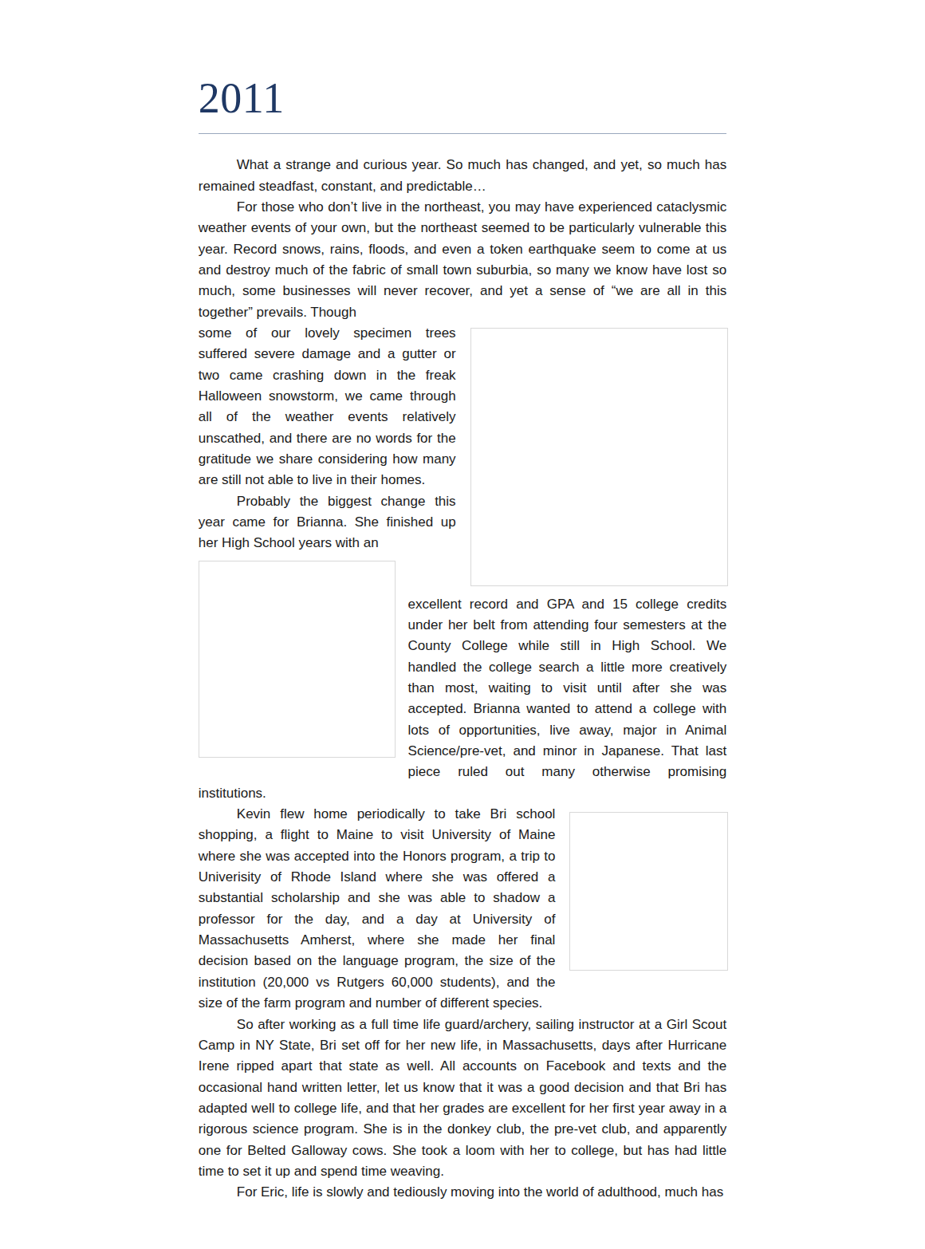2011
What a strange and curious year. So much has changed, and yet, so much has remained steadfast, constant, and predictable…
For those who don’t live in the northeast, you may have experienced cataclysmic weather events of your own, but the northeast seemed to be particularly vulnerable this year. Record snows, rains, floods, and even a token earthquake seem to come at us and destroy much of the fabric of small town suburbia, so many we know have lost so much, some businesses will never recover, and yet a sense of “we are all in this together” prevails. Though
some of our lovely specimen trees suffered severe damage and a gutter or two came crashing down in the freak Halloween snowstorm, we came through all of the weather events relatively unscathed, and there are no words for the gratitude we share considering how many are still not able to live in their homes.
Probably the biggest change this year came for Brianna. She finished up her High School years with an
excellent record and GPA and 15 college credits under her belt from attending four semesters at the County College while still in High School. We handled the college search a little more creatively than most, waiting to visit until after she was accepted. Brianna wanted to attend a college with lots of opportunities, live away, major in Animal Science/pre-vet, and minor in Japanese. That last piece ruled out many otherwise promising institutions.
Kevin flew home periodically to take Bri school shopping, a flight to Maine to visit University of Maine where she was accepted into the Honors program, a trip to Univerisity of Rhode Island where she was offered a substantial scholarship and she was able to shadow a professor for the day, and a day at University of Massachusetts Amherst, where she made her final decision based on the language program, the size of the institution (20,000 vs Rutgers 60,000 students), and the size of the farm program and number of different species.
So after working as a full time life guard/archery, sailing instructor at a Girl Scout Camp in NY State, Bri set off for her new life, in Massachusetts, days after Hurricane Irene ripped apart that state as well. All accounts on Facebook and texts and the occasional hand written letter, let us know that it was a good decision and that Bri has adapted well to college life, and that her grades are excellent for her first year away in a rigorous science program. She is in the donkey club, the pre-vet club, and apparently one for Belted Galloway cows. She took a loom with her to college, but has had little time to set it up and spend time weaving.
For Eric, life is slowly and tediously moving into the world of adulthood, much has